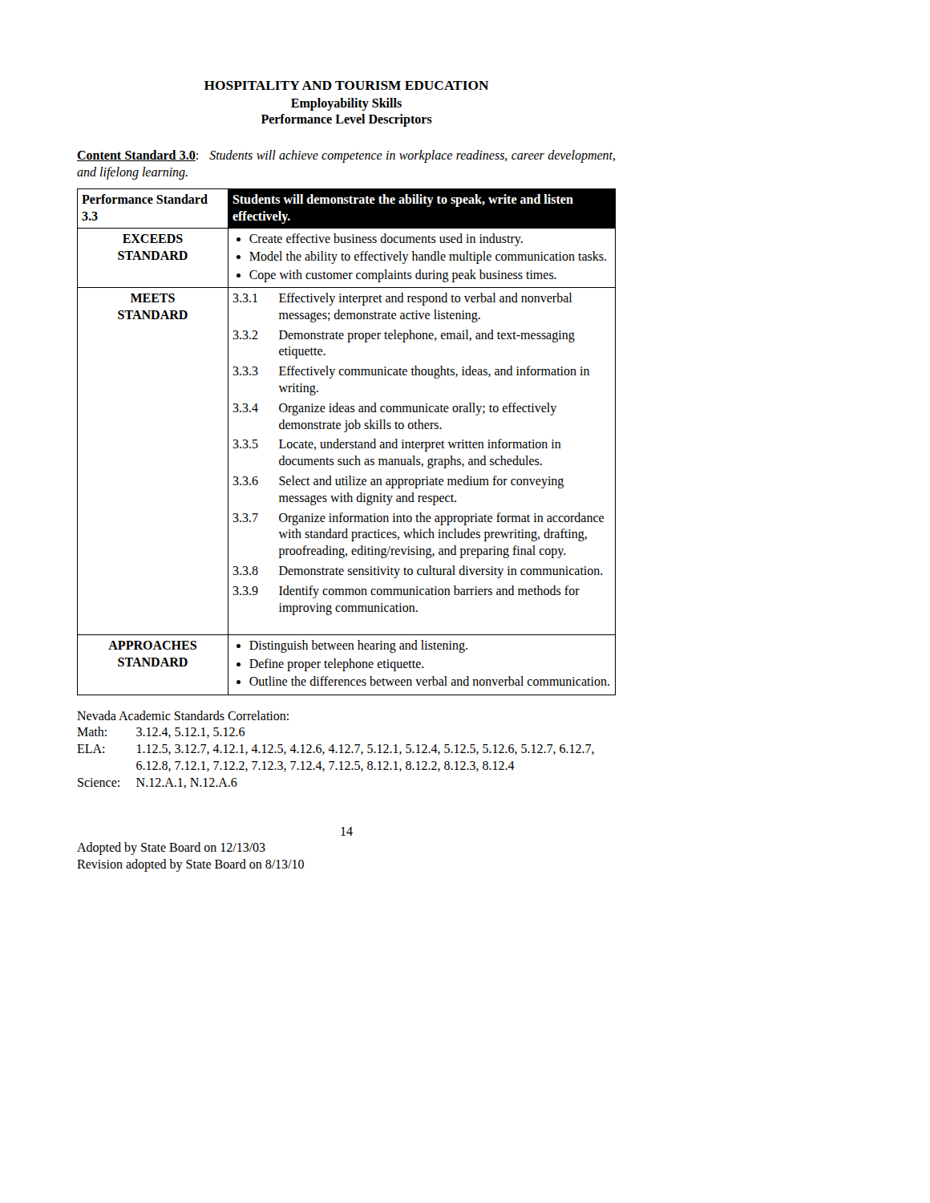HOSPITALITY AND TOURISM EDUCATION
Employability Skills
Performance Level Descriptors
Content Standard 3.0: Students will achieve competence in workplace readiness, career development, and lifelong learning.
| Performance Standard 3.3 | Students will demonstrate the ability to speak, write and listen effectively. |
| EXCEEDS STANDARD | Create effective business documents used in industry. Model the ability to effectively handle multiple communication tasks. Cope with customer complaints during peak business times. |
| MEETS STANDARD | / 3.3.1 / Effectively interpret and respond to verbal and nonverbal messages; demonstrate active listening. / / 3.3.2 / Demonstrate proper telephone, email, and text-messaging etiquette. / / 3.3.3 / Effectively communicate thoughts, ideas, and information in writing. / / 3.3.4 / Organize ideas and communicate orally; to effectively demonstrate job skills to others. / / 3.3.5 / Locate, understand and interpret written information in documents such as manuals, graphs, and schedules. / / 3.3.6 / Select and utilize an appropriate medium for conveying messages with dignity and respect. / / 3.3.7 / Organize information into the appropriate format in accordance with standard practices, which includes prewriting, drafting, proofreading, editing/revising, and preparing final copy. / / 3.3.8 / Demonstrate sensitivity to cultural diversity in communication. / / 3.3.9 / Identify common communication barriers and methods for improving communication. / |
| APPROACHES STANDARD | Distinguish between hearing and listening. Define proper telephone etiquette. Outline the differences between verbal and nonverbal communication. |
Nevada Academic Standards Correlation:
| Math: | 3.12.4, 5.12.1, 5.12.6 |
| ELA: | 1.12.5, 3.12.7, 4.12.1, 4.12.5, 4.12.6, 4.12.7, 5.12.1, 5.12.4, 5.12.5, 5.12.6, 5.12.7, 6.12.7, 6.12.8, 7.12.1, 7.12.2, 7.12.3, 7.12.4, 7.12.5, 8.12.1, 8.12.2, 8.12.3, 8.12.4 |
| Science: | N.12.A.1, N.12.A.6 |
14
Adopted by State Board on 12/13/03
Revision adopted by State Board on 8/13/10